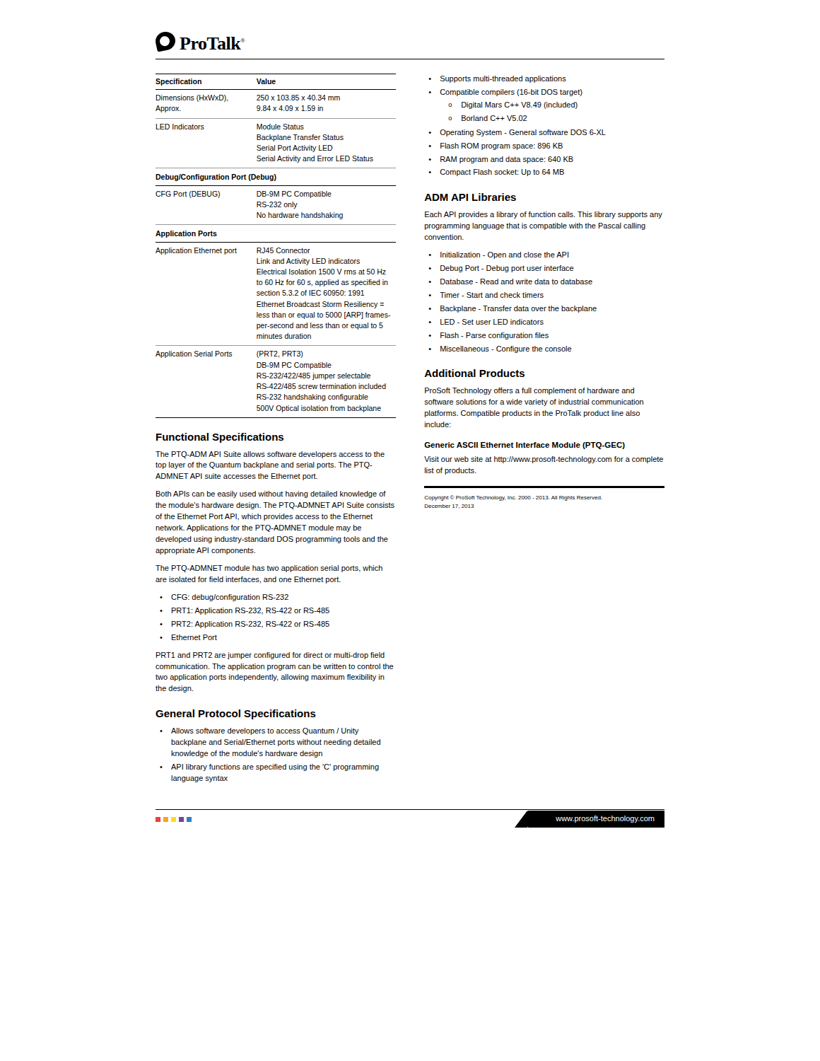ProTalk®
| Specification | Value |
| --- | --- |
| Dimensions (HxWxD), Approx. | 250 x 103.85 x 40.34 mm 9.84 x 4.09 x 1.59 in |
| LED Indicators | Module Status Backplane Transfer Status Serial Port Activity LED Serial Activity and Error LED Status |
| Debug/Configuration Port (Debug) |
| CFG Port (DEBUG) | DB-9M PC Compatible RS-232 only No hardware handshaking |
| Application Ports |
| Application Ethernet port | RJ45 Connector Link and Activity LED indicators Electrical Isolation 1500 V rms at 50 Hz to 60 Hz for 60 s, applied as specified in section 5.3.2 of IEC 60950: 1991 Ethernet Broadcast Storm Resiliency = less than or equal to 5000 [ARP] frames-per-second and less than or equal to 5 minutes duration |
| Application Serial Ports | (PRT2, PRT3) DB-9M PC Compatible RS-232/422/485 jumper selectable RS-422/485 screw termination included RS-232 handshaking configurable 500V Optical isolation from backplane |
Functional Specifications
The PTQ-ADM API Suite allows software developers access to the top layer of the Quantum backplane and serial ports. The PTQ-ADMNET API suite accesses the Ethernet port.
Both APIs can be easily used without having detailed knowledge of the module's hardware design. The PTQ-ADMNET API Suite consists of the Ethernet Port API, which provides access to the Ethernet network. Applications for the PTQ-ADMNET module may be developed using industry-standard DOS programming tools and the appropriate API components.
The PTQ-ADMNET module has two application serial ports, which are isolated for field interfaces, and one Ethernet port.
CFG: debug/configuration RS-232
PRT1: Application RS-232, RS-422 or RS-485
PRT2: Application RS-232, RS-422 or RS-485
Ethernet Port
PRT1 and PRT2 are jumper configured for direct or multi-drop field communication. The application program can be written to control the two application ports independently, allowing maximum flexibility in the design.
General Protocol Specifications
Allows software developers to access Quantum / Unity backplane and Serial/Ethernet ports without needing detailed knowledge of the module's hardware design
API library functions are specified using the 'C' programming language syntax
Supports multi-threaded applications
Compatible compilers (16-bit DOS target)
Digital Mars C++ V8.49 (included)
Borland C++ V5.02
Operating System - General software DOS 6-XL
Flash ROM program space: 896 KB
RAM program and data space: 640 KB
Compact Flash socket: Up to 64 MB
ADM API Libraries
Each API provides a library of function calls. This library supports any programming language that is compatible with the Pascal calling convention.
Initialization - Open and close the API
Debug Port - Debug port user interface
Database - Read and write data to database
Timer - Start and check timers
Backplane - Transfer data over the backplane
LED - Set user LED indicators
Flash - Parse configuration files
Miscellaneous - Configure the console
Additional Products
ProSoft Technology offers a full complement of hardware and software solutions for a wide variety of industrial communication platforms. Compatible products in the ProTalk product line also include:
Generic ASCII Ethernet Interface Module (PTQ-GEC)
Visit our web site at http://www.prosoft-technology.com for a complete list of products.
Copyright © ProSoft Technology, Inc. 2000 - 2013. All Rights Reserved.
December 17, 2013
www.prosoft-technology.com